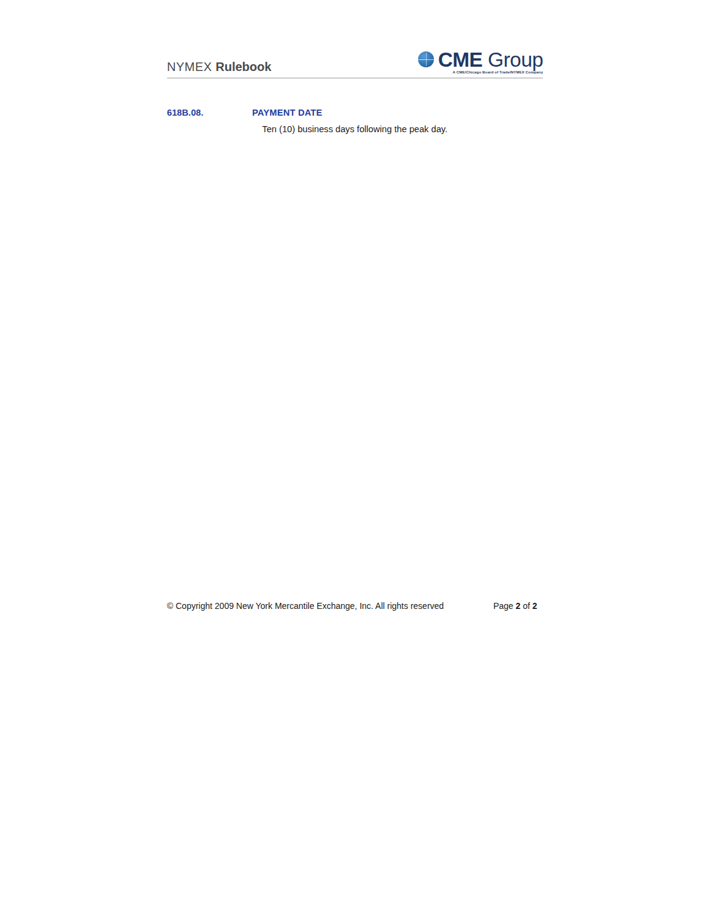NYMEX Rulebook
CME Group
A CME/Chicago Board of Trade/NYMEX Company
618B.08.
PAYMENT DATE
Ten (10) business days following the peak day.
© Copyright 2009 New York Mercantile Exchange, Inc. All rights reserved
Page 2 of 2